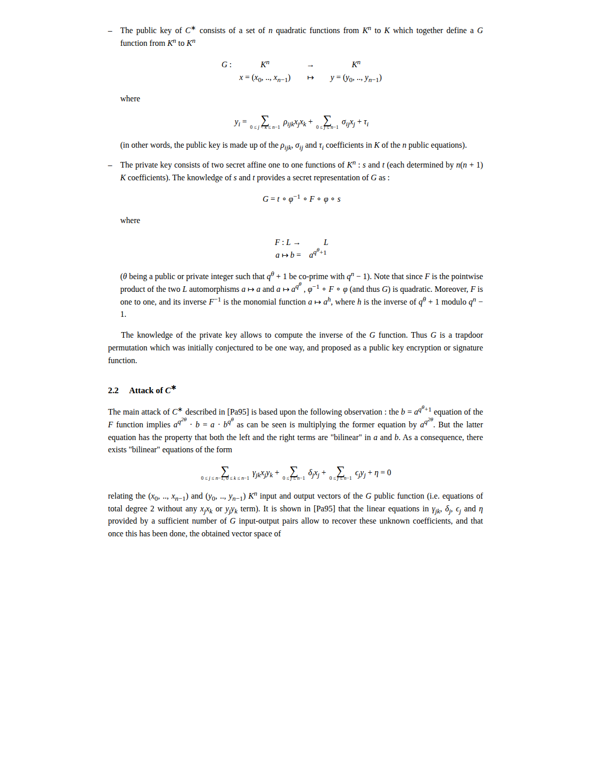The public key of C∗ consists of a set of n quadratic functions from Kn to K which together define a G function from Kn to Kn
| G : | K n | → | K n |
| | x = ( x 0 , .., x n −1 ) | ↦ | y = ( y 0 , .., y n −1 ) |
where
yi = ∑0 ≤ j < k ≤ n−1 ρijkxjxk + ∑0 ≤ j ≤ n−1 σijxj + τi
(in other words, the public key is made up of the ρijk, σij and τi coefficients in K of the n public equations).
The private key consists of two secret affine one to one functions of Kn : s and t (each determined by n(n + 1) K coefficients). The knowledge of s and t provides a secret representation of G as :
G = t ∘ φ−1 ∘ F ∘ φ ∘ s
where
| F : L → | L |
| a ↦ b = | a q θ +1 |
(θ being a public or private integer such that qθ + 1 be co-prime with qn − 1). Note that since F is the pointwise product of the two L automorphisms a ↦ a and a ↦ aqθ , φ−1 ∘ F ∘ φ (and thus G) is quadratic. Moreover, F is one to one, and its inverse F−1 is the monomial function a ↦ ah, where h is the inverse of qθ + 1 modulo qn − 1.
The knowledge of the private key allows to compute the inverse of the G function. Thus G is a trapdoor permutation which was initially conjectured to be one way, and proposed as a public key encryption or signature function.
2.2 Attack of C∗
The main attack of C∗ described in [Pa95] is based upon the following observation : the b = aqθ+1 equation of the F function implies aq2θ · b = a · bqθ as can be seen is multiplying the former equation by aq2θ. But the latter equation has the property that both the left and the right terms are "bilinear" in a and b. As a consequence, there exists "bilinear" equations of the form
∑0 ≤ j ≤ n−1, 0 ≤ k ≤ n−1 γjkxjyk + ∑0 ≤ j ≤ n−1 δjxj + ∑0 ≤ j ≤ n−1 ϵjyj + η = 0
relating the (x0, .., xn−1) and (y0, .., yn−1) Kn input and output vectors of the G public function (i.e. equations of total degree 2 without any xjxk or yjyk term). It is shown in [Pa95] that the linear equations in γjk, δj, ϵj and η provided by a sufficient number of G input-output pairs allow to recover these unknown coefficients, and that once this has been done, the obtained vector space of